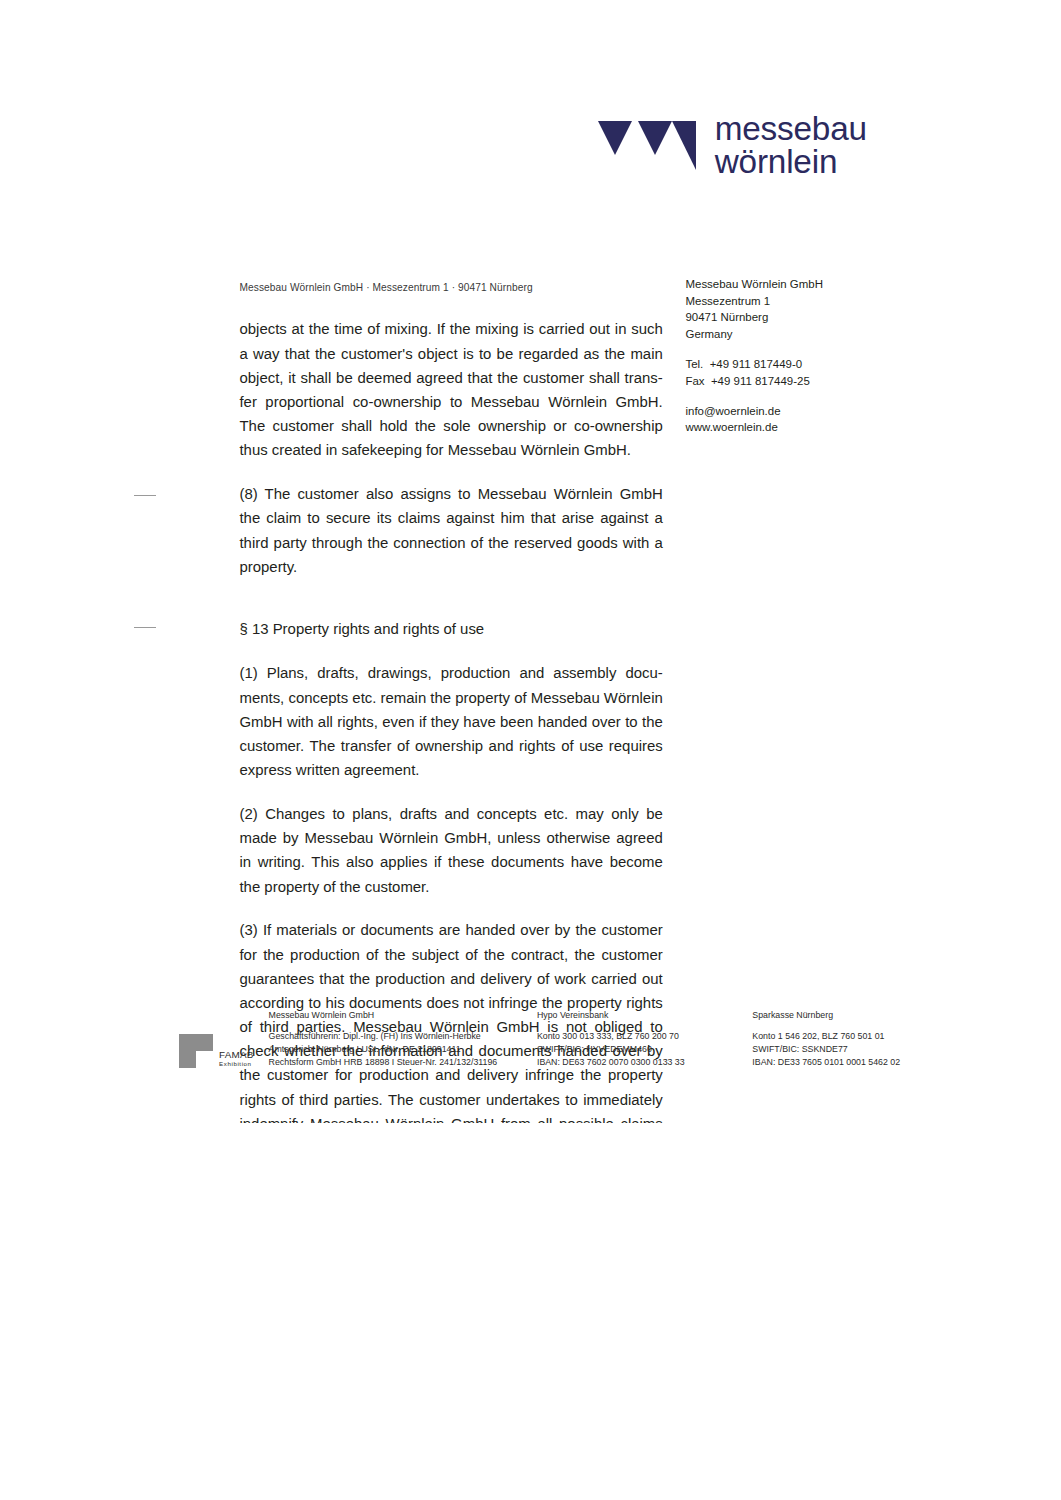messebauwörnlein
Messebau Wörnlein GmbH · Messezentrum 1 · 90471 Nürnberg
Messebau Wörnlein GmbH
Messezentrum 1
90471 Nürnberg
Germany
Tel. +49 911 817449-0
Fax +49 911 817449-25
info@woernlein.de
www.woernlein.de
objects at the time of mixing. If the mixing is carried out in such a way that the customer's object is to be regarded as the main object, it shall be deemed agreed that the customer shall transfer proportional co-ownership to Messebau Wörnlein GmbH. The customer shall hold the sole ownership or co-ownership thus created in safekeeping for Messebau Wörnlein GmbH.
(8) The customer also assigns to Messebau Wörnlein GmbH the claim to secure its claims against him that arise against a third party through the connection of the reserved goods with a property.
§ 13 Property rights and rights of use
(1) Plans, drafts, drawings, production and assembly documents, concepts etc. remain the property of Messebau Wörnlein GmbH with all rights, even if they have been handed over to the customer. The transfer of ownership and rights of use requires express written agreement.
(2) Changes to plans, drafts and concepts etc. may only be made by Messebau Wörnlein GmbH, unless otherwise agreed in writing. This also applies if these documents have become the property of the customer.
(3) If materials or documents are handed over by the customer for the production of the subject of the contract, the customer guarantees that the production and delivery of work carried out according to his documents does not infringe the property rights of third parties. Messebau Wörnlein GmbH is not obliged to check whether the information and documents handed over by the customer for production and delivery infringe the property rights of third parties. The customer undertakes to immediately indemnify Messebau Wörnlein GmbH from all possible claims for damages by third parties and to pay for damages resulting from the violation of property rights.
§ 14 Terms of payment
(1) Unless otherwise agreed, invoiced amounts of Messebau Wörnlein GmbH are generally due for payment five working days after receipt of the invoice. The following payment schedule shall be agreed between the parties - insofar as no other agreements have been made in individual contracts - according to the progress of the project and shall be due as follows:
40 % of the agreed total remuneration as payment on account for conception, planning,
FAMAB
Exhibition
Messebau Wörnlein GmbH
Geschäftsführerin: Dipl.-Ing. (FH) Iris Wörnlein-Herbke
Amtsgericht Nürnberg I USt.-IdNr. DE 218991411
Rechtsform GmbH HRB 18898 I Steuer-Nr. 241/132/31196
Hypo Vereinsbank
Konto 300 013 333, BLZ 760 200 70
SWIFT/BIC: HYVEDEMM460
IBAN: DE63 7602 0070 0300 0133 33
Sparkasse Nürnberg
Konto 1 546 202, BLZ 760 501 01
SWIFT/BIC: SSKNDE77
IBAN: DE33 7605 0101 0001 5462 02
Erfolg
reiche
Zeit
Räume